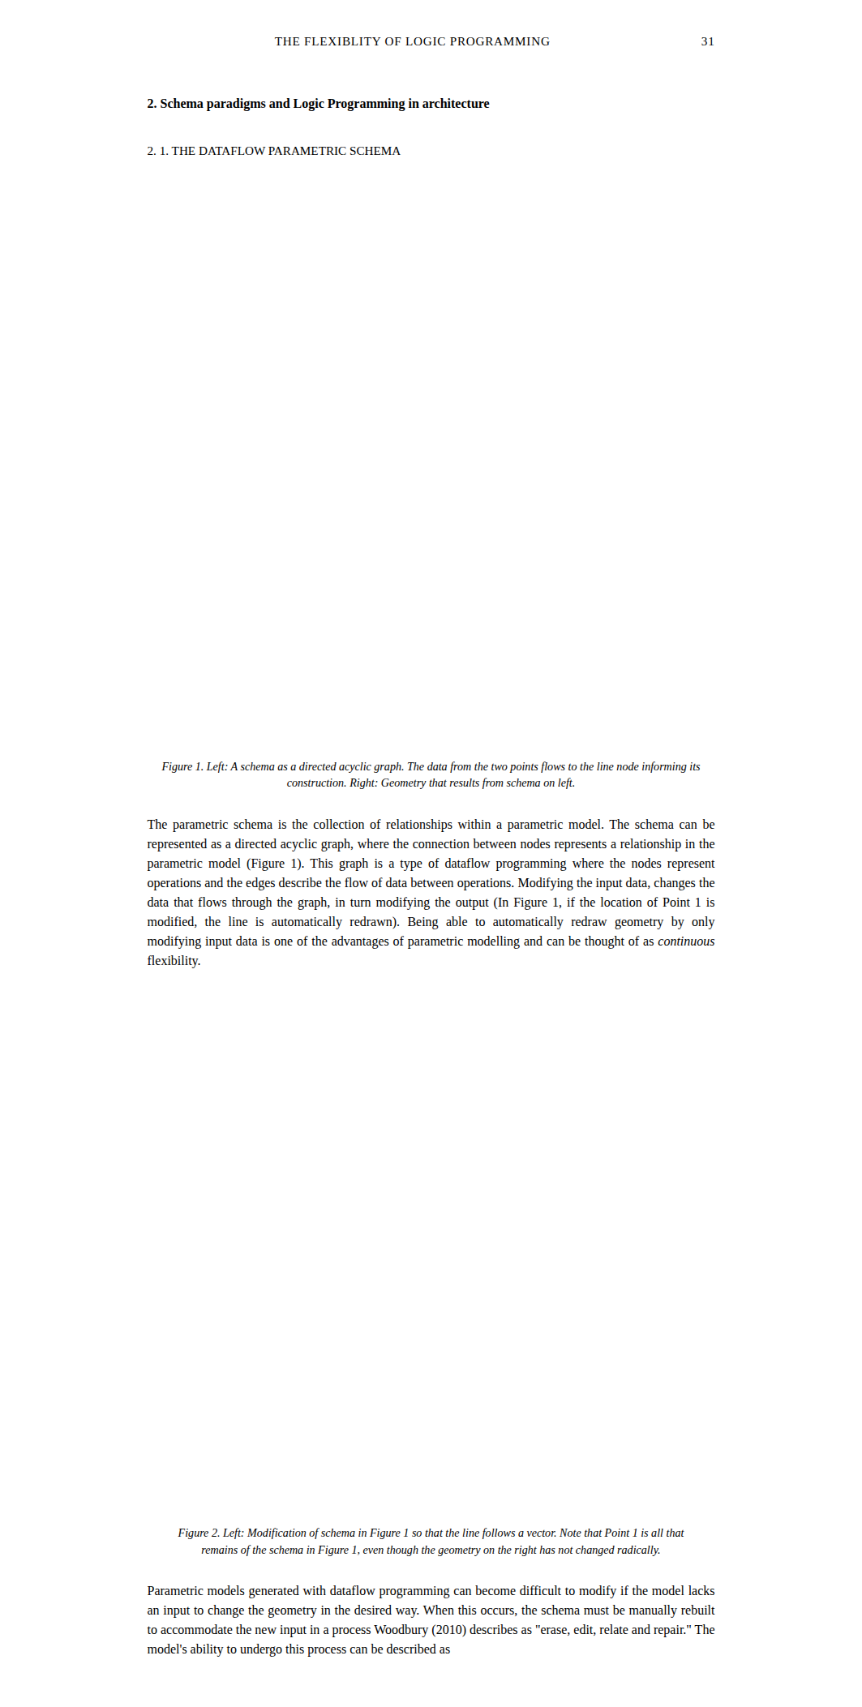The Flexiblity of Logic Programming 31
2. Schema paradigms and Logic Programming in architecture
2. 1. The Dataflow Parametric Schema
Figure 1. Left: A schema as a directed acyclic graph. The data from the two points flows to the line node informing its construction. Right: Geometry that results from schema on left.
The parametric schema is the collection of relationships within a parametric model. The schema can be represented as a directed acyclic graph, where the connection between nodes represents a relationship in the parametric model (Figure 1). This graph is a type of dataflow programming where the nodes represent operations and the edges describe the flow of data between operations. Modifying the input data, changes the data that flows through the graph, in turn modifying the output (In Figure 1, if the location of Point 1 is modified, the line is automatically redrawn). Being able to automatically redraw geometry by only modifying input data is one of the advantages of parametric modelling and can be thought of as continuous flexibility.
Figure 2. Left: Modification of schema in Figure 1 so that the line follows a vector. Note that Point 1 is all that remains of the schema in Figure 1, even though the geometry on the right has not changed radically.
Parametric models generated with dataflow programming can become difficult to modify if the model lacks an input to change the geometry in the desired way. When this occurs, the schema must be manually rebuilt to accommodate the new input in a process Woodbury (2010) describes as "erase, edit, relate and repair." The model's ability to undergo this process can be described as